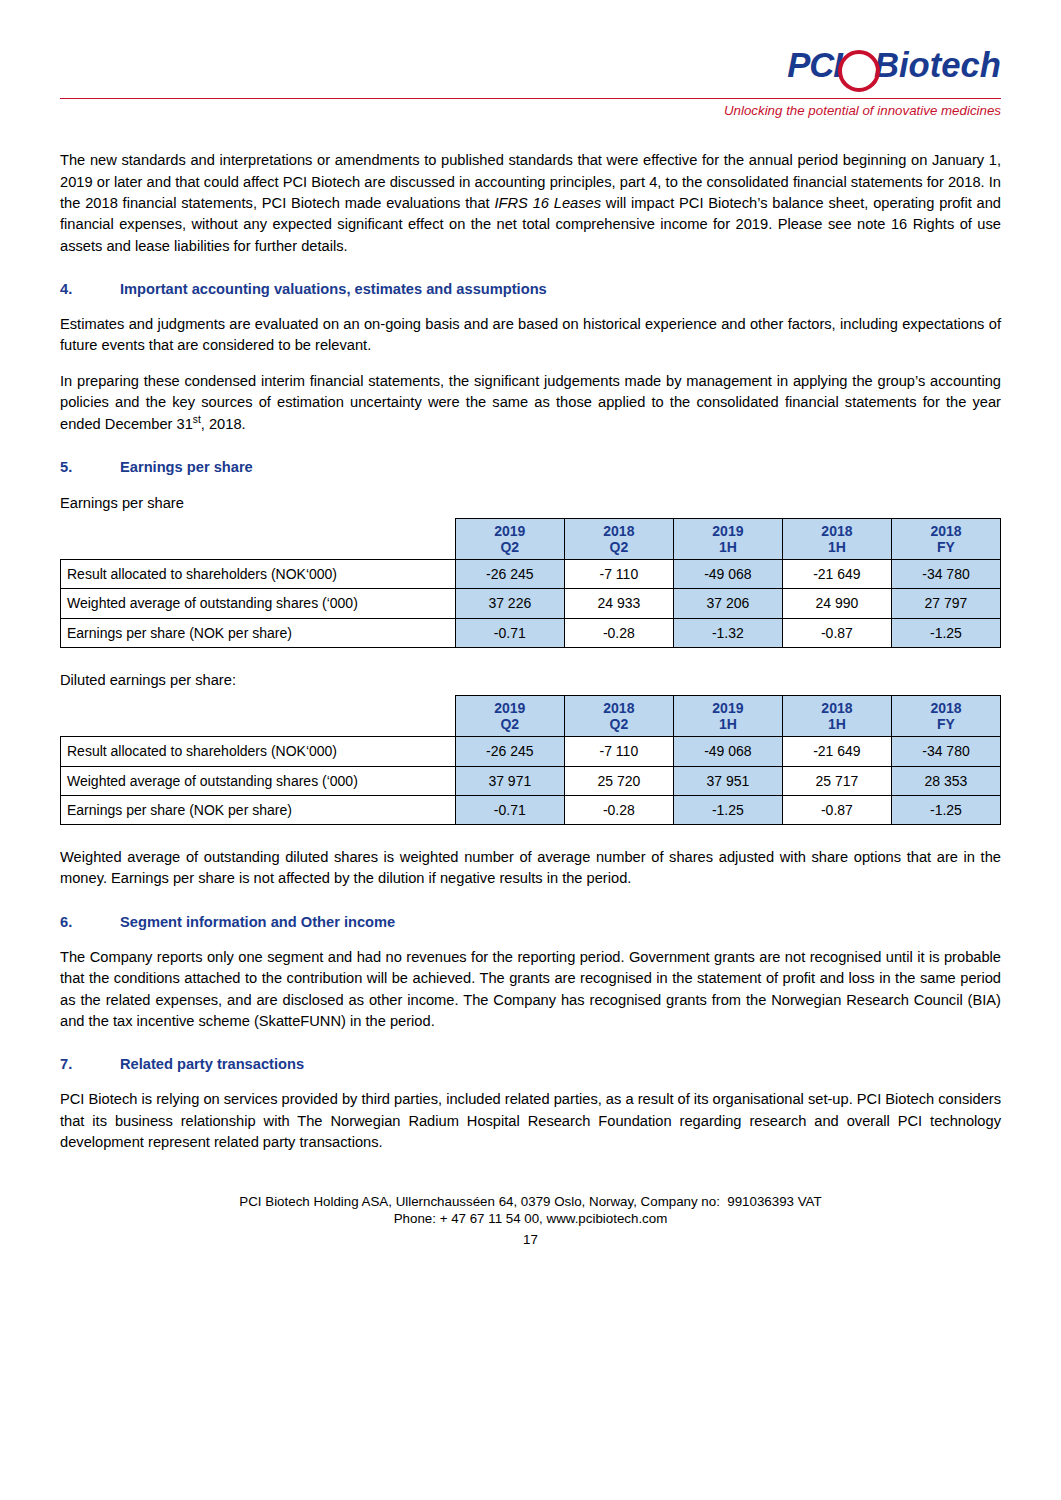PCI Biotech
Unlocking the potential of innovative medicines
The new standards and interpretations or amendments to published standards that were effective for the annual period beginning on January 1, 2019 or later and that could affect PCI Biotech are discussed in accounting principles, part 4, to the consolidated financial statements for 2018. In the 2018 financial statements, PCI Biotech made evaluations that IFRS 16 Leases will impact PCI Biotech’s balance sheet, operating profit and financial expenses, without any expected significant effect on the net total comprehensive income for 2019. Please see note 16 Rights of use assets and lease liabilities for further details.
4. Important accounting valuations, estimates and assumptions
Estimates and judgments are evaluated on an on-going basis and are based on historical experience and other factors, including expectations of future events that are considered to be relevant.
In preparing these condensed interim financial statements, the significant judgements made by management in applying the group’s accounting policies and the key sources of estimation uncertainty were the same as those applied to the consolidated financial statements for the year ended December 31st, 2018.
5. Earnings per share
Earnings per share
| | 2019 Q2 | 2018 Q2 | 2019 1H | 2018 1H | 2018 FY |
| --- | --- | --- | --- | --- | --- |
| Result allocated to shareholders (NOK‘000) | -26 245 | -7 110 | -49 068 | -21 649 | -34 780 |
| Weighted average of outstanding shares (‘000) | 37 226 | 24 933 | 37 206 | 24 990 | 27 797 |
| Earnings per share (NOK per share) | -0.71 | -0.28 | -1.32 | -0.87 | -1.25 |
Diluted earnings per share:
| | 2019 Q2 | 2018 Q2 | 2019 1H | 2018 1H | 2018 FY |
| --- | --- | --- | --- | --- | --- |
| Result allocated to shareholders (NOK‘000) | -26 245 | -7 110 | -49 068 | -21 649 | -34 780 |
| Weighted average of outstanding shares (‘000) | 37 971 | 25 720 | 37 951 | 25 717 | 28 353 |
| Earnings per share (NOK per share) | -0.71 | -0.28 | -1.25 | -0.87 | -1.25 |
Weighted average of outstanding diluted shares is weighted number of average number of shares adjusted with share options that are in the money. Earnings per share is not affected by the dilution if negative results in the period.
6. Segment information and Other income
The Company reports only one segment and had no revenues for the reporting period. Government grants are not recognised until it is probable that the conditions attached to the contribution will be achieved. The grants are recognised in the statement of profit and loss in the same period as the related expenses, and are disclosed as other income. The Company has recognised grants from the Norwegian Research Council (BIA) and the tax incentive scheme (SkatteFUNN) in the period.
7. Related party transactions
PCI Biotech is relying on services provided by third parties, included related parties, as a result of its organisational set-up. PCI Biotech considers that its business relationship with The Norwegian Radium Hospital Research Foundation regarding research and overall PCI technology development represent related party transactions.
PCI Biotech Holding ASA, Ullernchausséen 64, 0379 Oslo, Norway, Company no: 991036393 VAT
Phone: + 47 67 11 54 00, www.pcibiotech.com
17